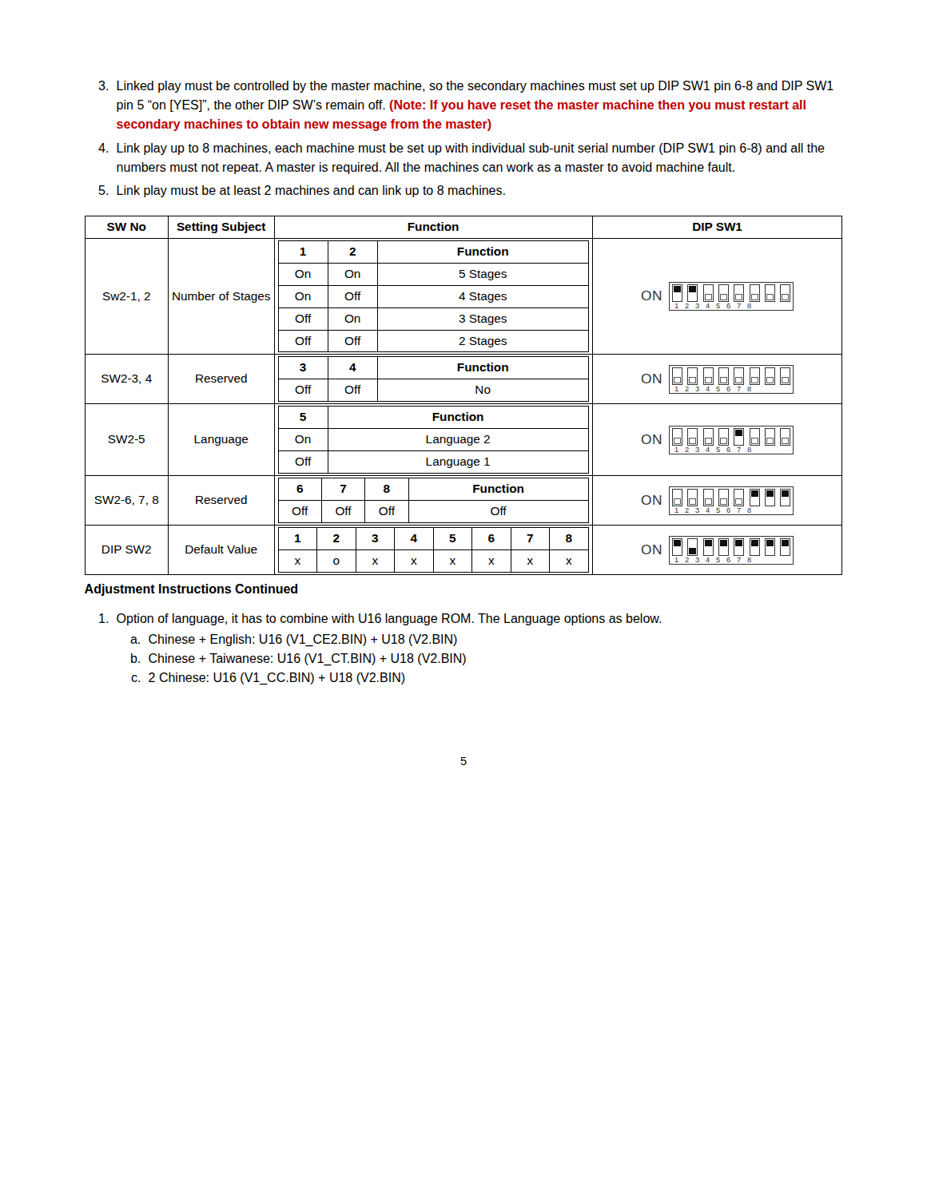Linked play must be controlled by the master machine, so the secondary machines must set up DIP SW1 pin 6-8 and DIP SW1 pin 5 “on [YES]”, the other DIP SW’s remain off. (Note: If you have reset the master machine then you must restart all secondary machines to obtain new message from the master)
Link play up to 8 machines, each machine must be set up with individual sub-unit serial number (DIP SW1 pin 6-8) and all the numbers must not repeat. A master is required. All the machines can work as a master to avoid machine fault.
Link play must be at least 2 machines and can link up to 8 machines.
| SW No | Setting Subject | Function | DIP SW1 |
| --- | --- | --- | --- |
| Sw2-1, 2 | Number of Stages | / 1 / 2 / Function / / On / On / 5 Stages / / On / Off / 4 Stages / / Off / On / 3 Stages / / Off / Off / 2 Stages / | ON 1 2 3 4 5 6 7 8 |
| SW2-3, 4 | Reserved | / 3 / 4 / Function / / Off / Off / No / | ON 1 2 3 4 5 6 7 8 |
| SW2-5 | Language | / 5 / Function / / On / Language 2 / / Off / Language 1 / | ON 1 2 3 4 5 6 7 8 |
| SW2-6, 7, 8 | Reserved | / 6 / 7 / 8 / Function / / Off / Off / Off / Off / | ON 1 2 3 4 5 6 7 8 |
| DIP SW2 | Default Value | / 1 / 2 / 3 / 4 / 5 / 6 / 7 / 8 / / x / o / x / x / x / x / x / x / | ON 1 2 3 4 5 6 7 8 |
Adjustment Instructions Continued
Option of language, it has to combine with U16 language ROM. The Language options as below.
Chinese + English: U16 (V1_CE2.BIN) + U18 (V2.BIN)
Chinese + Taiwanese: U16 (V1_CT.BIN) + U18 (V2.BIN)
2 Chinese: U16 (V1_CC.BIN) + U18 (V2.BIN)
5